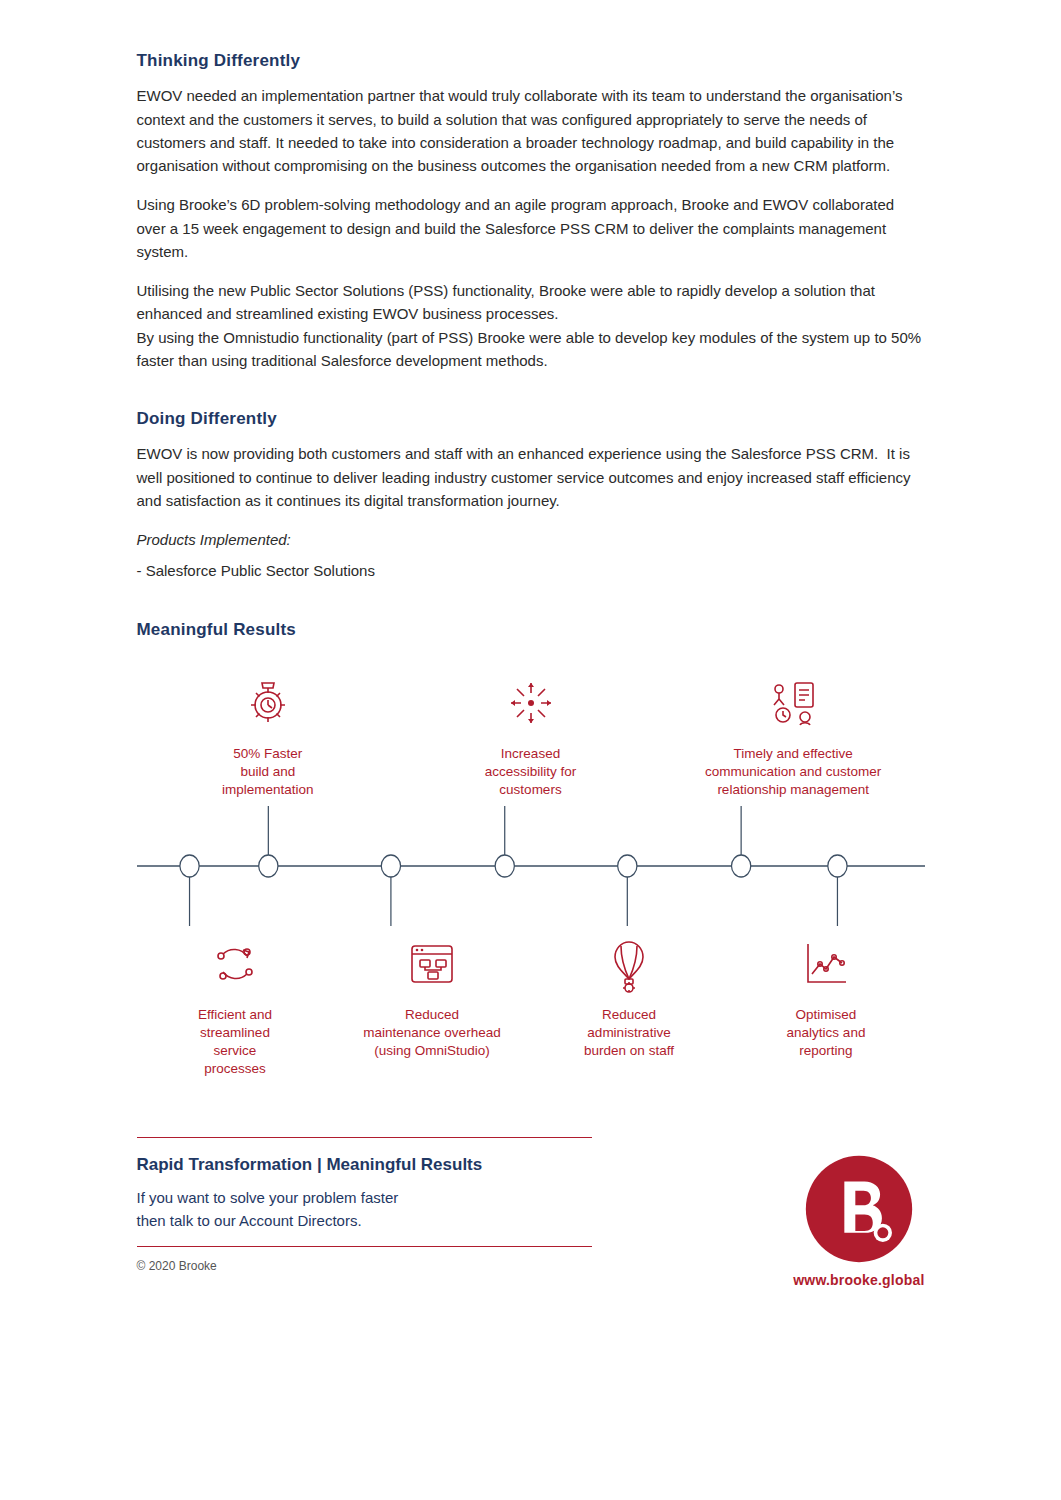Thinking Differently
EWOV needed an implementation partner that would truly collaborate with its team to understand the organisation’s context and the customers it serves, to build a solution that was configured appropriately to serve the needs of customers and staff. It needed to take into consideration a broader technology roadmap, and build capability in the organisation without compromising on the business outcomes the organisation needed from a new CRM platform.
Using Brooke’s 6D problem-solving methodology and an agile program approach, Brooke and EWOV collaborated over a 15 week engagement to design and build the Salesforce PSS CRM to deliver the complaints management system.
Utilising the new Public Sector Solutions (PSS) functionality, Brooke were able to rapidly develop a solution that enhanced and streamlined existing EWOV business processes.
By using the Omnistudio functionality (part of PSS) Brooke were able to develop key modules of the system up to 50% faster than using traditional Salesforce development methods.
Doing Differently
EWOV is now providing both customers and staff with an enhanced experience using the Salesforce PSS CRM. It is well positioned to continue to deliver leading industry customer service outcomes and enjoy increased staff efficiency and satisfaction as it continues its digital transformation journey.
Products Implemented:
- Salesforce Public Sector Solutions
Meaningful Results
50% Faster
build and
implementation
Increased
accessibility for
customers
Timely and effective
communication and customer
relationship management
Efficient and
streamlined
service
processes
Reduced
maintenance overhead
(using OmniStudio)
Reduced
administrative
burden on staff
Optimised
analytics and
reporting
Rapid Transformation | Meaningful Results
If you want to solve your problem faster
then talk to our Account Directors.
© 2020 Brooke
www.brooke.global